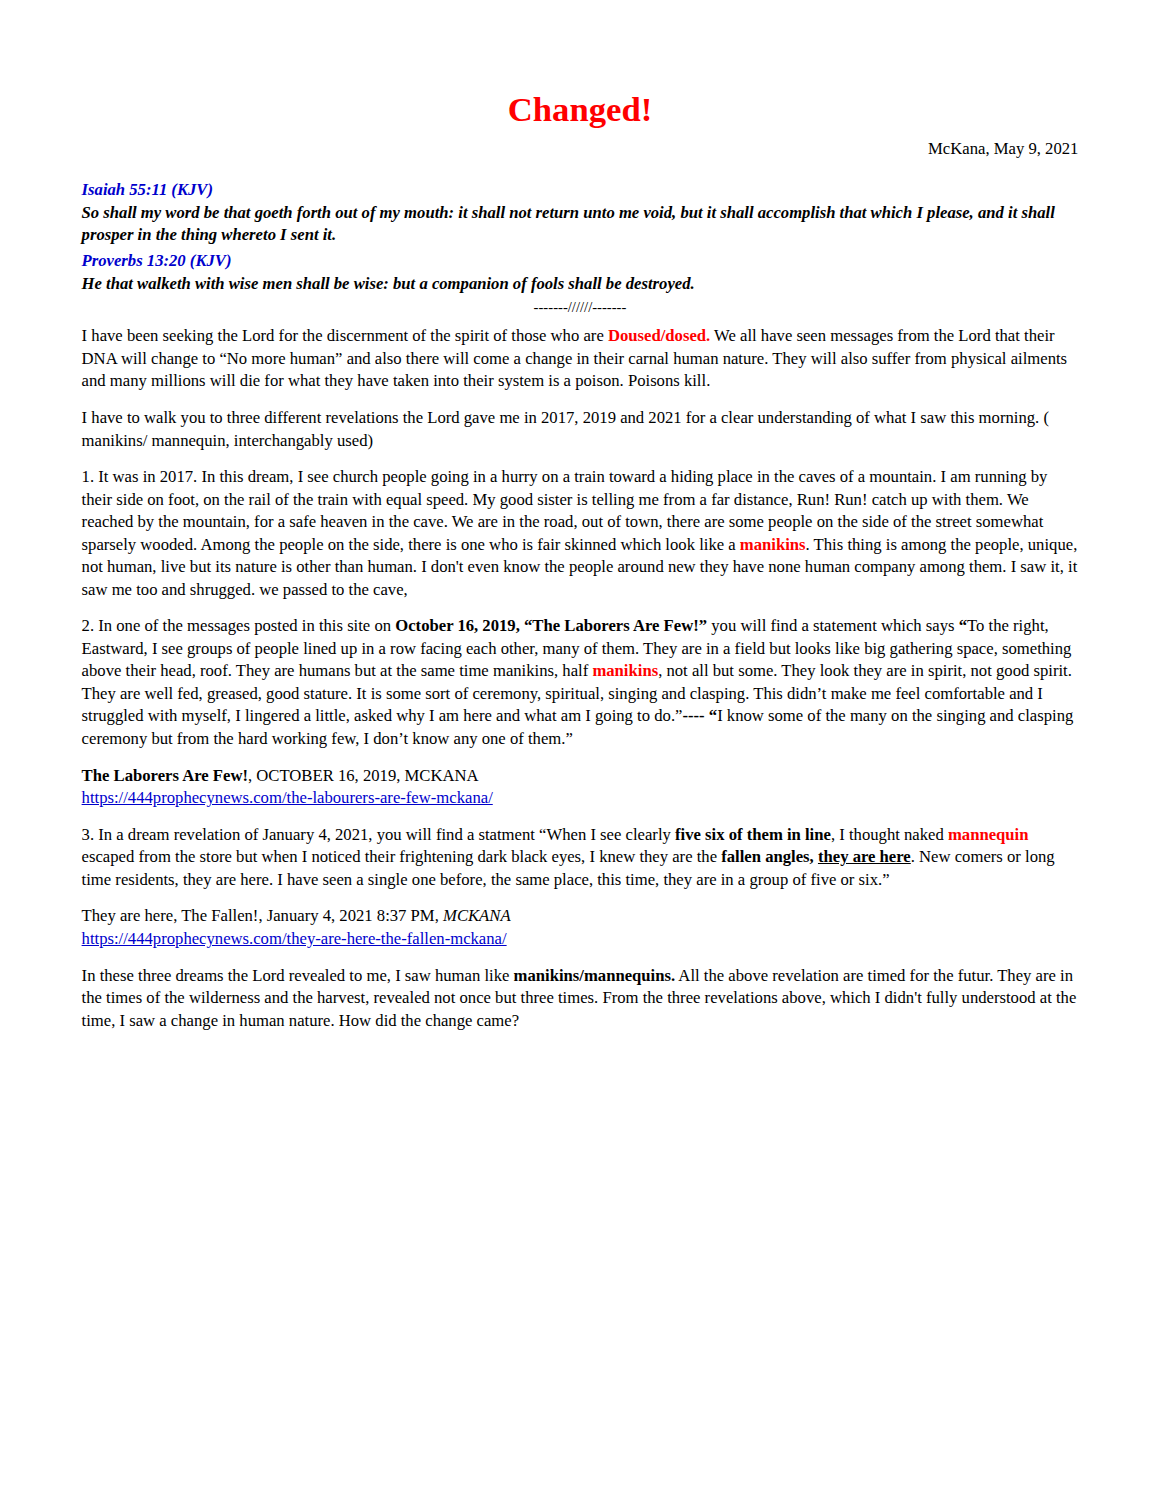Changed!
McKana, May 9, 2021
Isaiah 55:11 (KJV)
So shall my word be that goeth forth out of my mouth: it shall not return unto me void, but it shall accomplish that which I please, and it shall prosper in the thing whereto I sent it.
Proverbs 13:20 (KJV)
He that walketh with wise men shall be wise: but a companion of fools shall be destroyed.
-------//////-------
I have been seeking the Lord for the discernment of the spirit of those who are Doused/dosed. We all have seen messages from the Lord that their DNA will change to “No more human” and also there will come a change in their carnal human nature. They will also suffer from physical ailments and many millions will die for what they have taken into their system is a poison. Poisons kill.
I have to walk you to three different revelations the Lord gave me in 2017, 2019 and 2021 for a clear understanding of what I saw this morning. ( manikins/ mannequin, interchangably used)
1. It was in 2017. In this dream, I see church people going in a hurry on a train toward a hiding place in the caves of a mountain. I am running by their side on foot, on the rail of the train with equal speed. My good sister is telling me from a far distance, Run! Run! catch up with them. We reached by the mountain, for a safe heaven in the cave. We are in the road, out of town, there are some people on the side of the street somewhat sparsely wooded. Among the people on the side, there is one who is fair skinned which look like a manikins. This thing is among the people, unique, not human, live but its nature is other than human. I don't even know the people around new they have none human company among them. I saw it, it saw me too and shrugged. we passed to the cave,
2. In one of the messages posted in this site on October 16, 2019, “The Laborers Are Few!” you will find a statement which says “To the right, Eastward, I see groups of people lined up in a row facing each other, many of them. They are in a field but looks like big gathering space, something above their head, roof. They are humans but at the same time manikins, half manikins, not all but some. They look they are in spirit, not good spirit. They are well fed, greased, good stature. It is some sort of ceremony, spiritual, singing and clasping. This didn’t make me feel comfortable and I struggled with myself, I lingered a little, asked why I am here and what am I going to do.”---- “I know some of the many on the singing and clasping ceremony but from the hard working few, I don’t know any one of them.”
The Laborers Are Few!, OCTOBER 16, 2019, MCKANA
https://444prophecynews.com/the-labourers-are-few-mckana/
3. In a dream revelation of January 4, 2021, you will find a statment “When I see clearly five six of them in line, I thought naked mannequin escaped from the store but when I noticed their frightening dark black eyes, I knew they are the fallen angles, they are here. New comers or long time residents, they are here. I have seen a single one before, the same place, this time, they are in a group of five or six.”
They are here, The Fallen!, January 4, 2021 8:37 PM, MCKANA
https://444prophecynews.com/they-are-here-the-fallen-mckana/
In these three dreams the Lord revealed to me, I saw human like manikins/mannequins. All the above revelation are timed for the futur. They are in the times of the wilderness and the harvest, revealed not once but three times. From the three revelations above, which I didn't fully understood at the time, I saw a change in human nature. How did the change came?